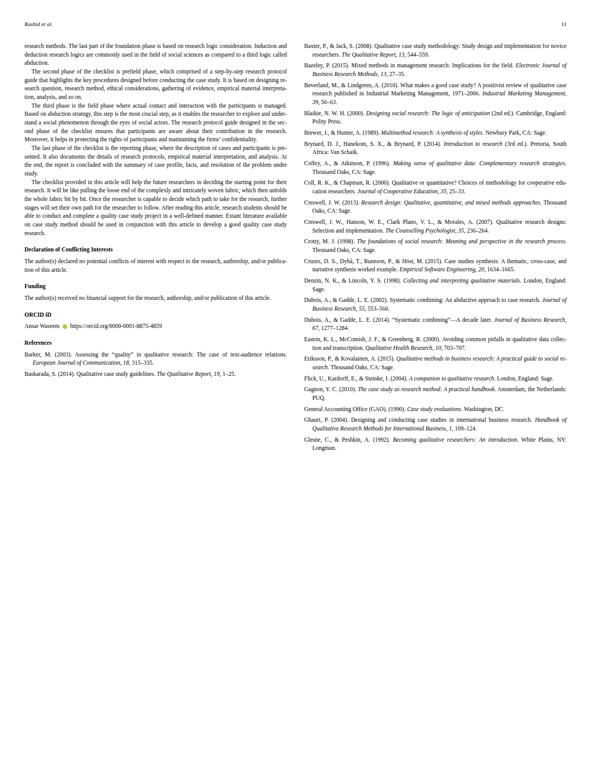Rashid et al. 11
research methods. The last part of the foundation phase is based on research logic consideration. Induction and deduction research logics are commonly used in the field of social sciences as compared to a third logic called abduction.
The second phase of the checklist is prefield phase, which comprised of a step-by-step research protocol guide that highlights the key procedures designed before conducting the case study. It is based on designing research question, research method, ethical considerations, gathering of evidence, empirical material interpretation, analysis, and so on.
The third phase is the field phase where actual contact and interaction with the participants is managed. Based on abduction strategy, this step is the most crucial step, as it enables the researcher to explore and understand a social phenomenon through the eyes of social actors. The research protocol guide designed in the second phase of the checklist ensures that participants are aware about their contribution in the research. Moreover, it helps in protecting the rights of participants and maintaining the firms’ confidentiality.
The last phase of the checklist is the reporting phase, where the description of cases and participants is presented. It also documents the details of research protocols, empirical material interpretation, and analysis. At the end, the report is concluded with the summary of case profile, facts, and resolution of the problem under study.
The checklist provided in this article will help the future researchers in deciding the starting point for their research. It will be like pulling the loose end of the complexly and intricately woven fabric, which then unfolds the whole fabric bit by bit. Once the researcher is capable to decide which path to take for the research, further stages will set their own path for the researcher to follow. After reading this article, research students should be able to conduct and complete a quality case study project in a well-defined manner. Extant literature available on case study method should be used in conjunction with this article to develop a good quality case study research.
Declaration of Conflicting Interests
The author(s) declared no potential conflicts of interest with respect to the research, authorship, and/or publication of this article.
Funding
The author(s) received no financial support for the research, authorship, and/or publication of this article.
ORCID iD
Ansar Waseem https://orcid.org/0000-0001-8875-4859
References
Barker, M. (2003). Assessing the “quality” in qualitative research: The case of text-audience relations. European Journal of Communication, 18, 315–335.
Baskarada, S. (2014). Qualitative case study guidelines. The Qualitative Report, 19, 1–25.
Baxter, P., & Jack, S. (2008). Qualitative case study methodology: Study design and implementation for novice researchers. The Qualitative Report, 13, 544–559.
Bazeley, P. (2015). Mixed methods in management research: Implications for the field. Electronic Journal of Business Research Methods, 13, 27–35.
Beverland, M., & Lindgreen, A. (2010). What makes a good case study? A positivist review of qualitative case research published in Industrial Marketing Management, 1971–2006. Industrial Marketing Management, 39, 56–63.
Blaikie, N. W. H. (2000). Designing social research: The logic of anticipation (2nd ed.). Cambridge, England: Polity Press.
Brewer, J., & Hunter, A. (1989). Multimethod research: A synthesis of styles. Newbury Park, CA: Sage.
Brynard, D. J., Hanekom, S. X., & Brynard, P. (2014). Introduction to research (3rd ed.). Pretoria, South Africa: Van Schaik.
Coffey, A., & Atkinson, P. (1996). Making sense of qualitative data: Complementary research strategies. Thousand Oaks, CA: Sage.
Coll, R. K., & Chapman, R. (2000). Qualitative or quantitative? Choices of methodology for cooperative education researchers. Journal of Cooperative Education, 35, 25–33.
Creswell, J. W. (2013). Research design: Qualitative, quantitative, and mixed methods approaches. Thousand Oaks, CA: Sage.
Creswell, J. W., Hanson, W. E., Clark Plano, V. L., & Morales, A. (2007). Qualitative research designs: Selection and implementation. The Counselling Psychologist, 35, 236–264.
Crotty, M. J. (1998). The foundations of social research: Meaning and perspective in the research process. Thousand Oaks, CA: Sage.
Cruzes, D. S., Dybå, T., Runeson, P., & Höst, M. (2015). Case studies synthesis: A thematic, cross-case, and narrative synthesis worked example. Empirical Software Engineering, 20, 1634–1665.
Denzin, N. K., & Lincoln, Y. S. (1998). Collecting and interpreting qualitative materials. London, England: Sage.
Dubois, A., & Gadde, L. E. (2002). Systematic combining: An abductive approach to case research. Journal of Business Research, 55, 553–560.
Dubois, A., & Gadde, L. E. (2014). “Systematic combining”—A decade later. Journal of Business Research, 67, 1277–1284.
Easton, K. L., McComish, J. F., & Greenberg, R. (2000). Avoiding common pitfalls in qualitative data collection and transcription. Qualitative Health Research, 10, 703–707.
Eriksson, P., & Kovalainen, A. (2015). Qualitative methods in business research: A practical guide to social research. Thousand Oaks, CA: Sage.
Flick, U., Kardorff, E., & Steinke, I. (2004). A companion to qualitative research. London, England: Sage.
Gagnon, Y. C. (2010). The case study as research method: A practical handbook. Amsterdam, the Netherlands: PUQ.
General Accounting Office (GAO). (1990). Case study evaluations. Washington, DC.
Ghauri, P. (2004). Designing and conducting case studies in international business research. Handbook of Qualitative Research Methods for International Business, 1, 109–124.
Glesne, C., & Peshkin, A. (1992). Becoming qualitative researchers: An introduction. White Plains, NY: Longman.